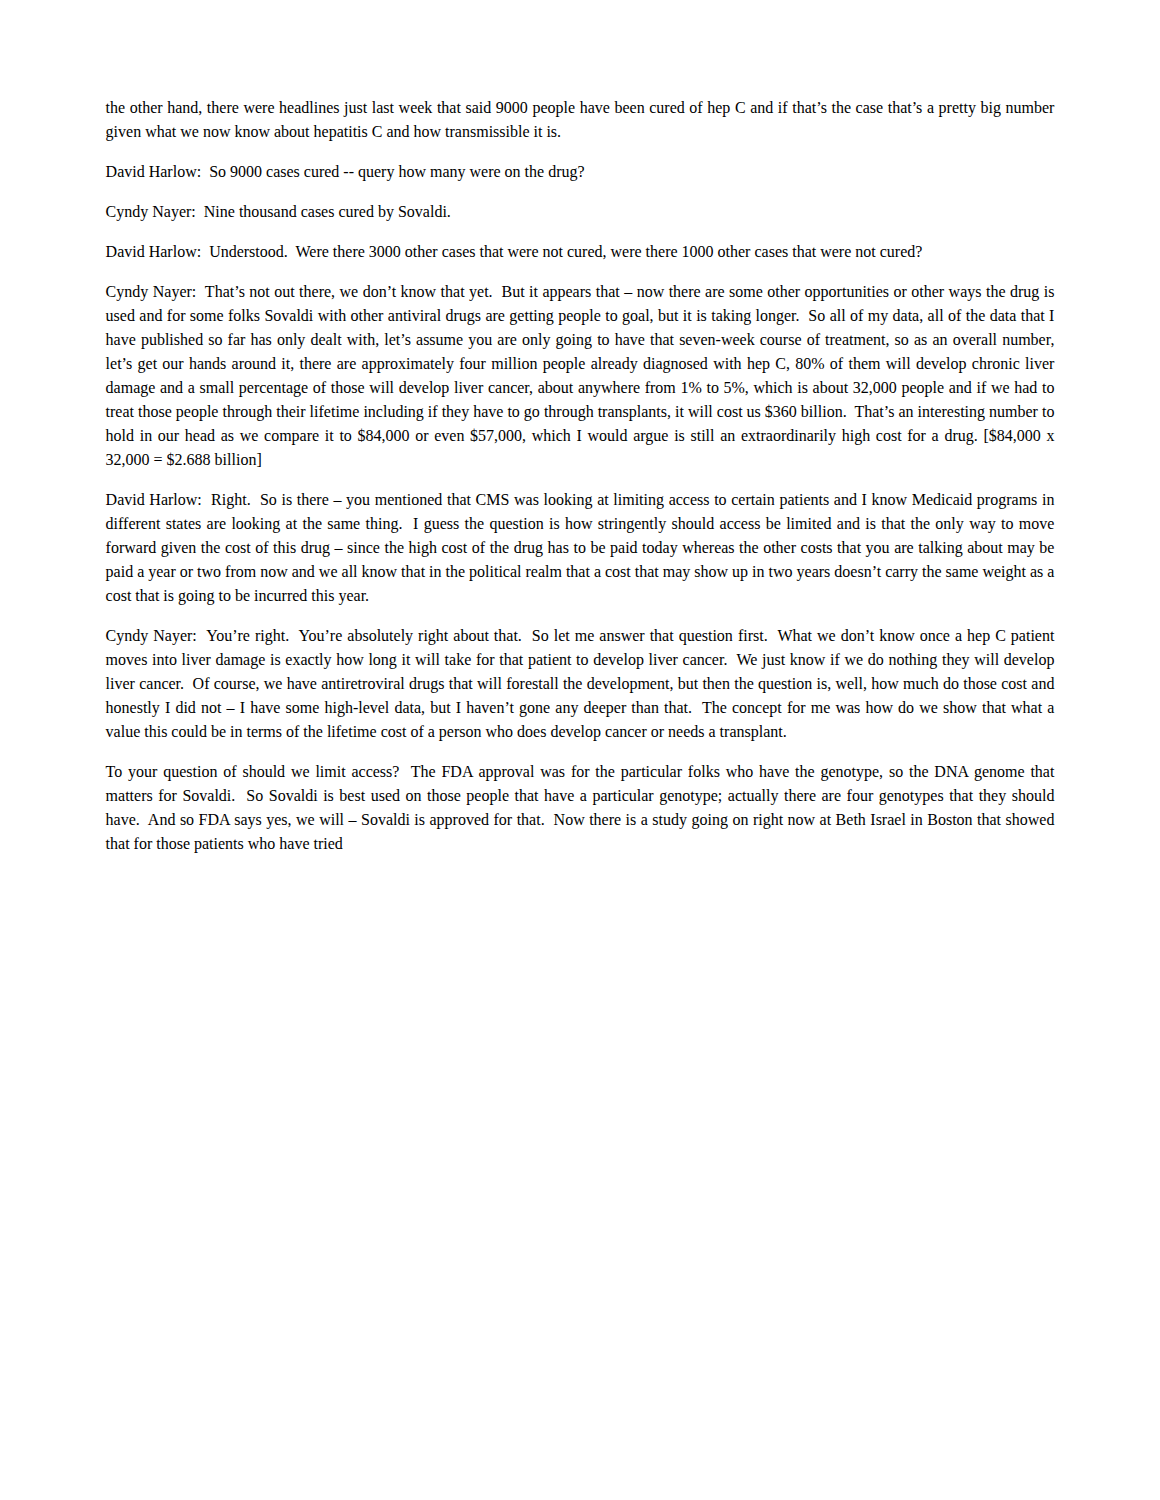the other hand, there were headlines just last week that said 9000 people have been cured of hep C and if that’s the case that’s a pretty big number given what we now know about hepatitis C and how transmissible it is.
David Harlow: So 9000 cases cured -- query how many were on the drug?
Cyndy Nayer: Nine thousand cases cured by Sovaldi.
David Harlow: Understood. Were there 3000 other cases that were not cured, were there 1000 other cases that were not cured?
Cyndy Nayer: That’s not out there, we don’t know that yet. But it appears that – now there are some other opportunities or other ways the drug is used and for some folks Sovaldi with other antiviral drugs are getting people to goal, but it is taking longer. So all of my data, all of the data that I have published so far has only dealt with, let’s assume you are only going to have that seven-week course of treatment, so as an overall number, let’s get our hands around it, there are approximately four million people already diagnosed with hep C, 80% of them will develop chronic liver damage and a small percentage of those will develop liver cancer, about anywhere from 1% to 5%, which is about 32,000 people and if we had to treat those people through their lifetime including if they have to go through transplants, it will cost us $360 billion. That’s an interesting number to hold in our head as we compare it to $84,000 or even $57,000, which I would argue is still an extraordinarily high cost for a drug. [$84,000 x 32,000 = $2.688 billion]
David Harlow: Right. So is there – you mentioned that CMS was looking at limiting access to certain patients and I know Medicaid programs in different states are looking at the same thing. I guess the question is how stringently should access be limited and is that the only way to move forward given the cost of this drug – since the high cost of the drug has to be paid today whereas the other costs that you are talking about may be paid a year or two from now and we all know that in the political realm that a cost that may show up in two years doesn’t carry the same weight as a cost that is going to be incurred this year.
Cyndy Nayer: You’re right. You’re absolutely right about that. So let me answer that question first. What we don’t know once a hep C patient moves into liver damage is exactly how long it will take for that patient to develop liver cancer. We just know if we do nothing they will develop liver cancer. Of course, we have antiretroviral drugs that will forestall the development, but then the question is, well, how much do those cost and honestly I did not – I have some high-level data, but I haven’t gone any deeper than that. The concept for me was how do we show that what a value this could be in terms of the lifetime cost of a person who does develop cancer or needs a transplant.
To your question of should we limit access? The FDA approval was for the particular folks who have the genotype, so the DNA genome that matters for Sovaldi. So Sovaldi is best used on those people that have a particular genotype; actually there are four genotypes that they should have. And so FDA says yes, we will – Sovaldi is approved for that. Now there is a study going on right now at Beth Israel in Boston that showed that for those patients who have tried